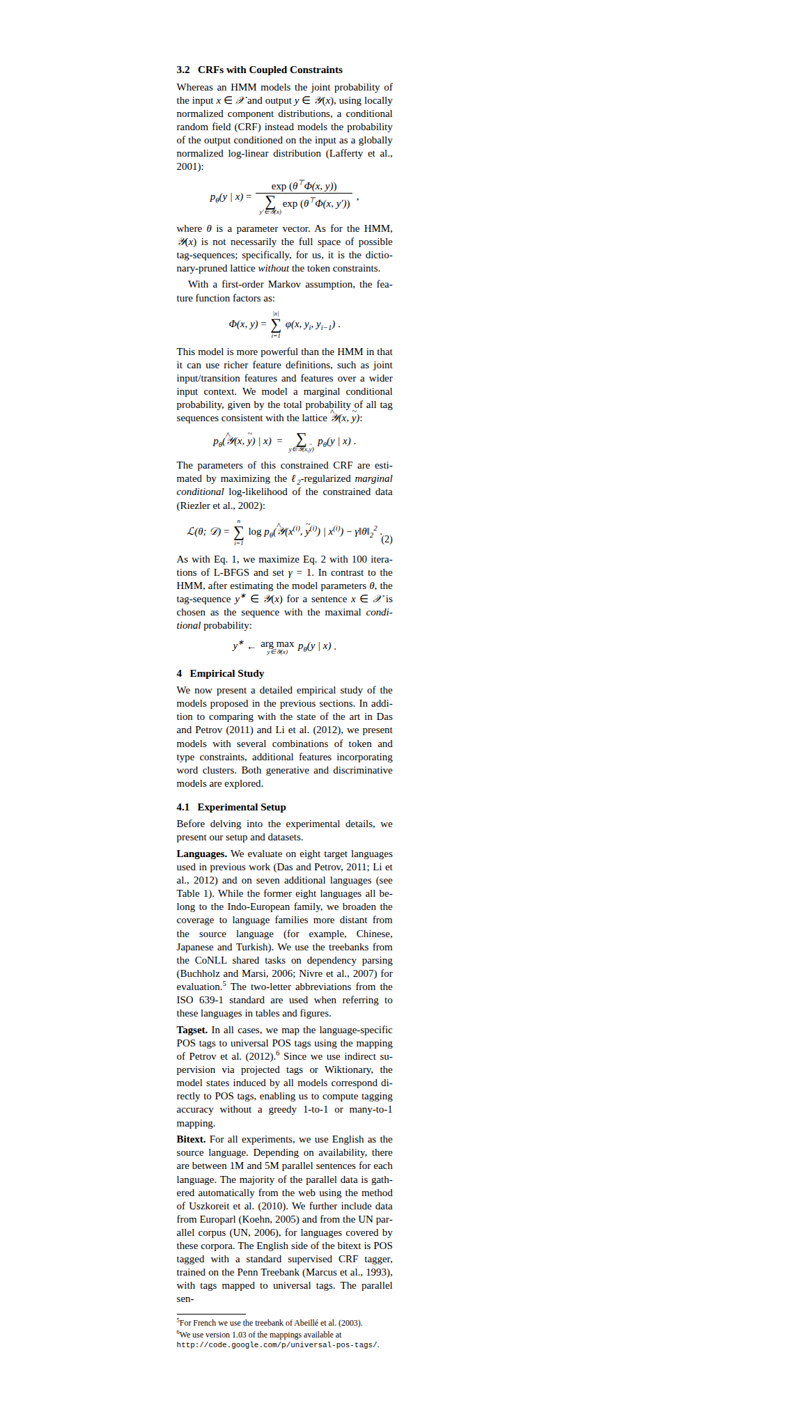3.2 CRFs with Coupled Constraints
Whereas an HMM models the joint probability of the input x ∈ 𝒳 and output y ∈ 𝒴(x), using locally normalized component distributions, a conditional random field (CRF) instead models the probability of the output conditioned on the input as a globally normalized log-linear distribution (Lafferty et al., 2001):
pθ(y | x) = exp (θ⊤Φ(x, y)) ∑y′∈𝒴(x) exp (θ⊤Φ(x, y′)) ,
where θ is a parameter vector. As for the HMM, 𝒴(x) is not necessarily the full space of possible tag-sequences; specifically, for us, it is the dictionary-pruned lattice without the token constraints.
With a first-order Markov assumption, the feature function factors as:
Φ(x, y) = |x|∑i=1 φ(x, yi, yi−1) .
This model is more powerful than the HMM in that it can use richer feature definitions, such as joint input/transition features and features over a wider input context. We model a marginal conditional probability, given by the total probability of all tag sequences consistent with the lattice 𝒴(x, y):
pθ(𝒴(x, y) | x) = ∑y∈𝒴(x,y) pθ(y | x) .
The parameters of this constrained CRF are estimated by maximizing the ℓ2-regularized marginal conditional log-likelihood of the constrained data (Riezler et al., 2002):
ℒ(θ; 𝒟) = n∑i=1 log pθ(𝒴(x(i), y(i)) | x(i)) − γ‖θ‖22 . (2)
As with Eq. 1, we maximize Eq. 2 with 100 iterations of L-BFGS and set γ = 1. In contrast to the HMM, after estimating the model parameters θ, the tag-sequence y∗ ∈ 𝒴(x) for a sentence x ∈ 𝒳 is chosen as the sequence with the maximal conditional probability:
y∗ ← arg max y∈𝒴(x) pθ(y | x) .
4 Empirical Study
We now present a detailed empirical study of the models proposed in the previous sections. In addition to comparing with the state of the art in Das and Petrov (2011) and Li et al. (2012), we present models with several combinations of token and type constraints, additional features incorporating word clusters. Both generative and discriminative models are explored.
4.1 Experimental Setup
Before delving into the experimental details, we present our setup and datasets.
Languages. We evaluate on eight target languages used in previous work (Das and Petrov, 2011; Li et al., 2012) and on seven additional languages (see Table 1). While the former eight languages all belong to the Indo-European family, we broaden the coverage to language families more distant from the source language (for example, Chinese, Japanese and Turkish). We use the treebanks from the CoNLL shared tasks on dependency parsing (Buchholz and Marsi, 2006; Nivre et al., 2007) for evaluation.5 The two-letter abbreviations from the ISO 639-1 standard are used when referring to these languages in tables and figures.
Tagset. In all cases, we map the language-specific POS tags to universal POS tags using the mapping of Petrov et al. (2012).6 Since we use indirect supervision via projected tags or Wiktionary, the model states induced by all models correspond directly to POS tags, enabling us to compute tagging accuracy without a greedy 1-to-1 or many-to-1 mapping.
Bitext. For all experiments, we use English as the source language. Depending on availability, there are between 1M and 5M parallel sentences for each language. The majority of the parallel data is gathered automatically from the web using the method of Uszkoreit et al. (2010). We further include data from Europarl (Koehn, 2005) and from the UN parallel corpus (UN, 2006), for languages covered by these corpora. The English side of the bitext is POS tagged with a standard supervised CRF tagger, trained on the Penn Treebank (Marcus et al., 1993), with tags mapped to universal tags. The parallel sen-
5For French we use the treebank of Abeillé et al. (2003).
6We use version 1.03 of the mappings available at http://code.google.com/p/universal-pos-tags/.